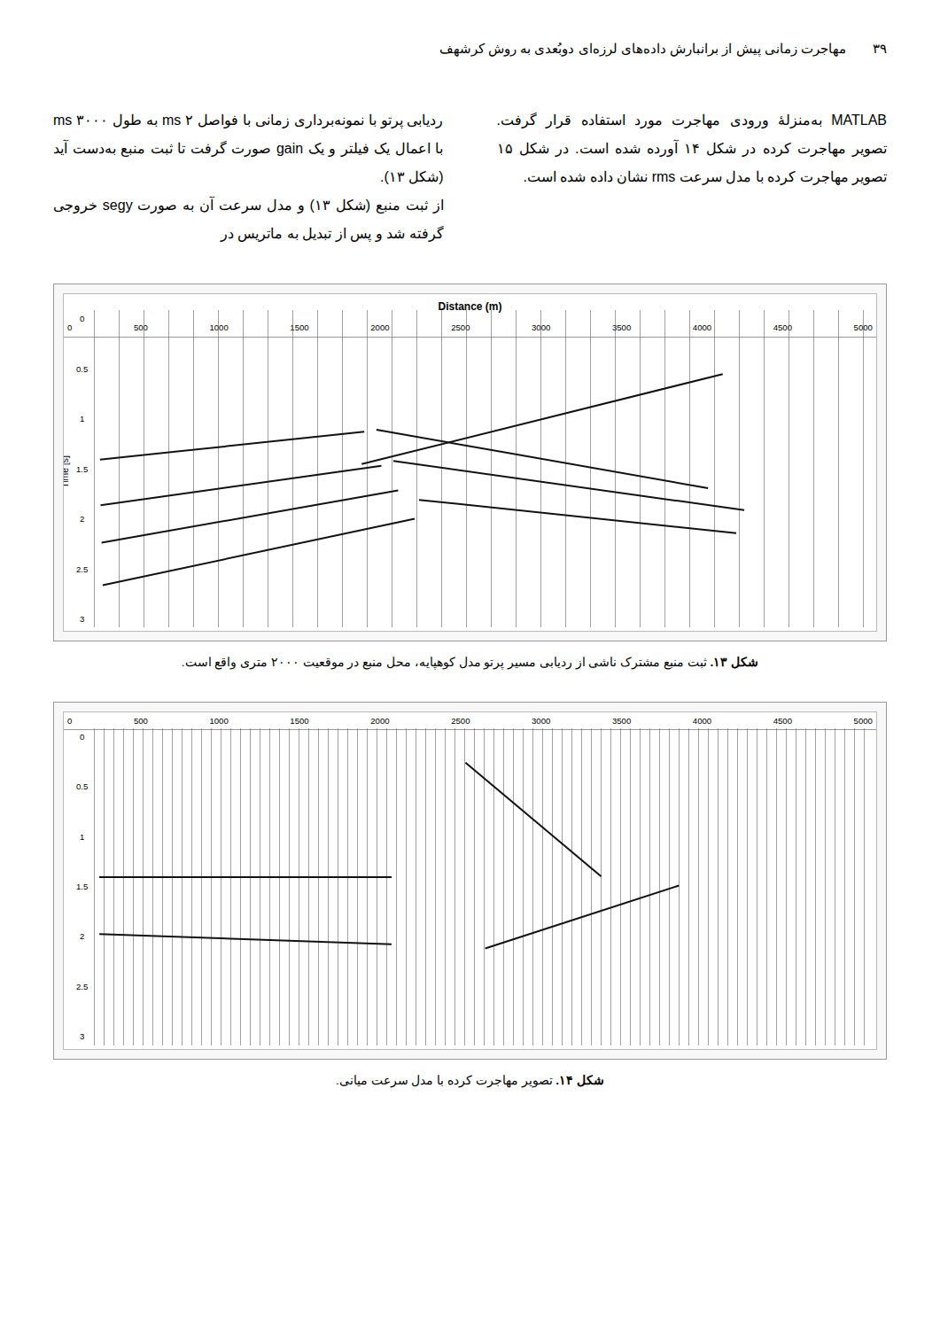۳۹ مهاجرت زمانی پیش از برانبارش داده‌های لرزه‌ای دوبُعدی به روش کرشهف
MATLAB به‌منزلهٔ ورودی مهاجرت مورد استفاده قرار گرفت. تصویر مهاجرت کرده در شکل ۱۴ آورده شده است. در شکل ۱۵ تصویر مهاجرت کرده با مدل سرعت rms نشان داده شده است.
ردیابی پرتو با نمونه‌برداری زمانی با فواصل ۲ ms به طول ۳۰۰۰ ms با اعمال یک فیلتر و یک gain صورت گرفت تا ثبت منبع به‌دست آید (شکل ۱۳).
از ثبت منبع (شکل ۱۳) و مدل سرعت آن به صورت segy خروجی گرفته شد و پس از تبدیل به ماتریس در
Distance (m)
0500100015002000250030003500400045005000
Time [s]
00.511.522.53
شکل ۱۳. ثبت منبع مشترک ناشی از ردیابی مسیر پرتو مدل کوهپایه، محل منبع در موقعیت ۲۰۰۰ متری واقع است.
0500100015002000250030003500400045005000
00.511.522.53
شکل ۱۴. تصویر مهاجرت کرده با مدل سرعت میانی.